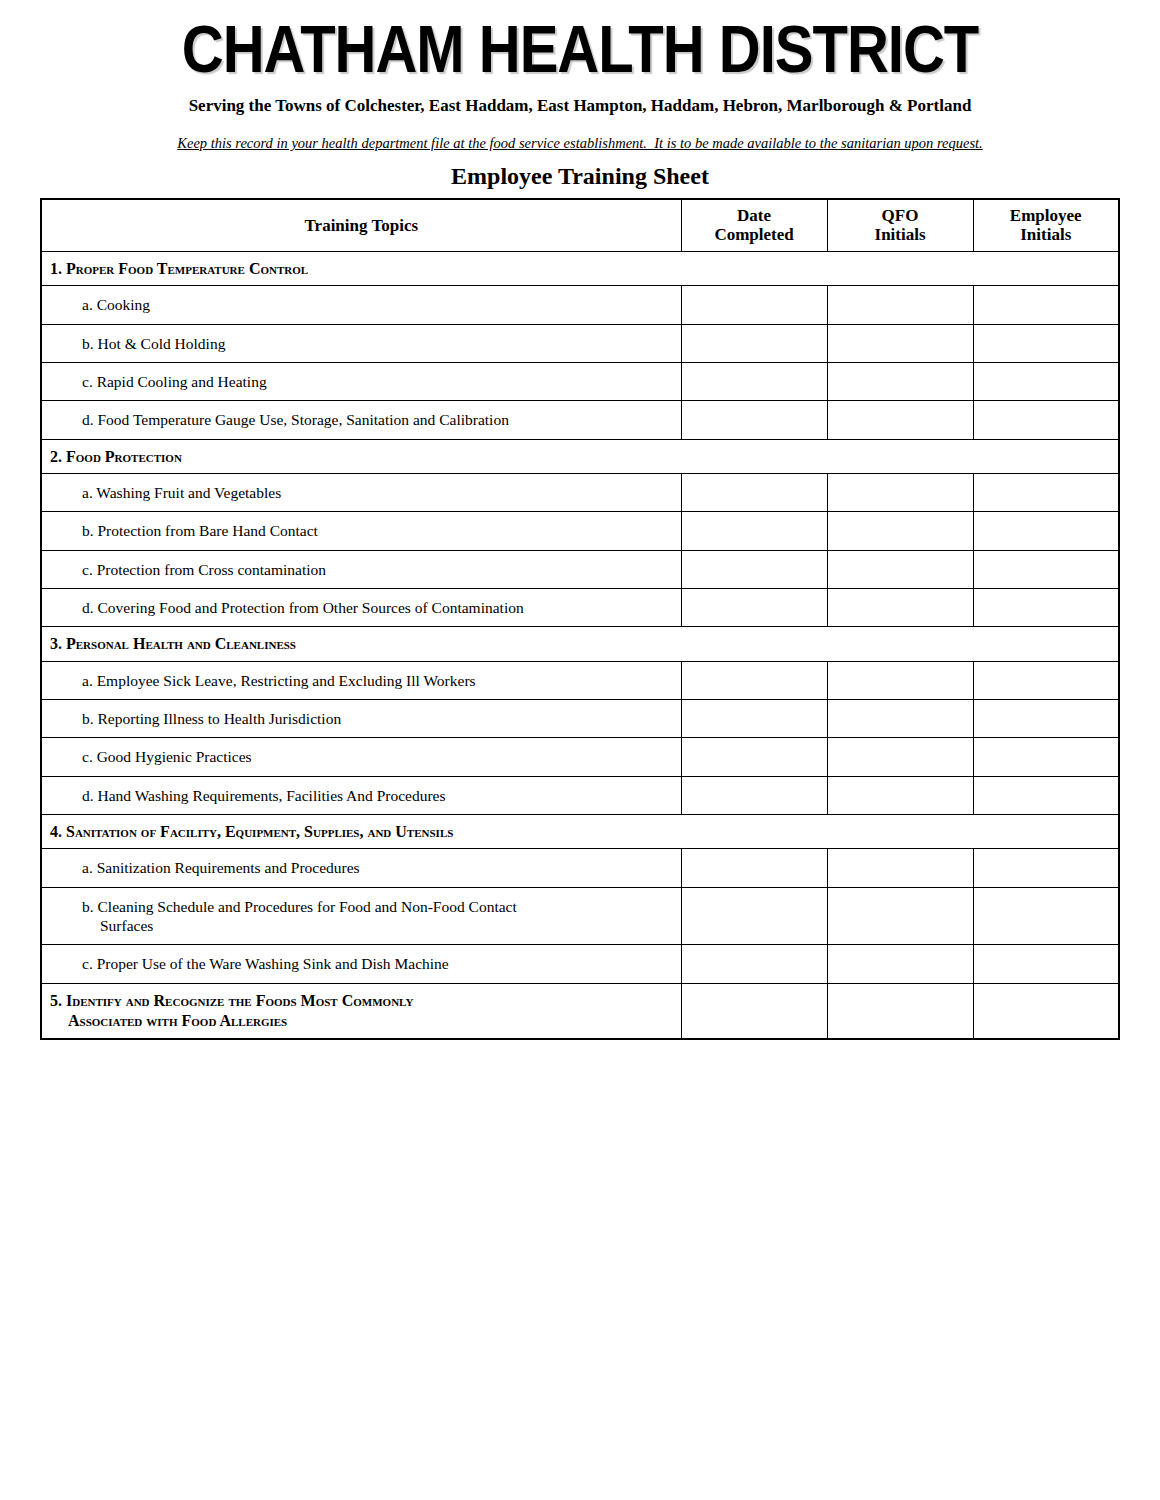CHATHAM HEALTH DISTRICT
Serving the Towns of Colchester, East Haddam, East Hampton, Haddam, Hebron, Marlborough & Portland
Keep this record in your health department file at the food service establishment. It is to be made available to the sanitarian upon request.
Employee Training Sheet
| Training Topics | Date Completed | QFO Initials | Employee Initials |
| --- | --- | --- | --- |
| 1. Proper Food Temperature Control |
| a. Cooking | | | |
| b. Hot & Cold Holding | | | |
| c. Rapid Cooling and Heating | | | |
| d. Food Temperature Gauge Use, Storage, Sanitation and Calibration | | | |
| 2. Food Protection |
| a. Washing Fruit and Vegetables | | | |
| b. Protection from Bare Hand Contact | | | |
| c. Protection from Cross contamination | | | |
| d. Covering Food and Protection from Other Sources of Contamination | | | |
| 3. Personal Health and Cleanliness |
| a. Employee Sick Leave, Restricting and Excluding Ill Workers | | | |
| b. Reporting Illness to Health Jurisdiction | | | |
| c. Good Hygienic Practices | | | |
| d. Hand Washing Requirements, Facilities And Procedures | | | |
| 4. Sanitation of Facility, Equipment, Supplies, and Utensils |
| a. Sanitization Requirements and Procedures | | | |
| b. Cleaning Schedule and Procedures for Food and Non-Food Contact Surfaces | | | |
| c. Proper Use of the Ware Washing Sink and Dish Machine | | | |
| 5. Identify and Recognize the Foods Most Commonly Associated with Food Allergies | | | |